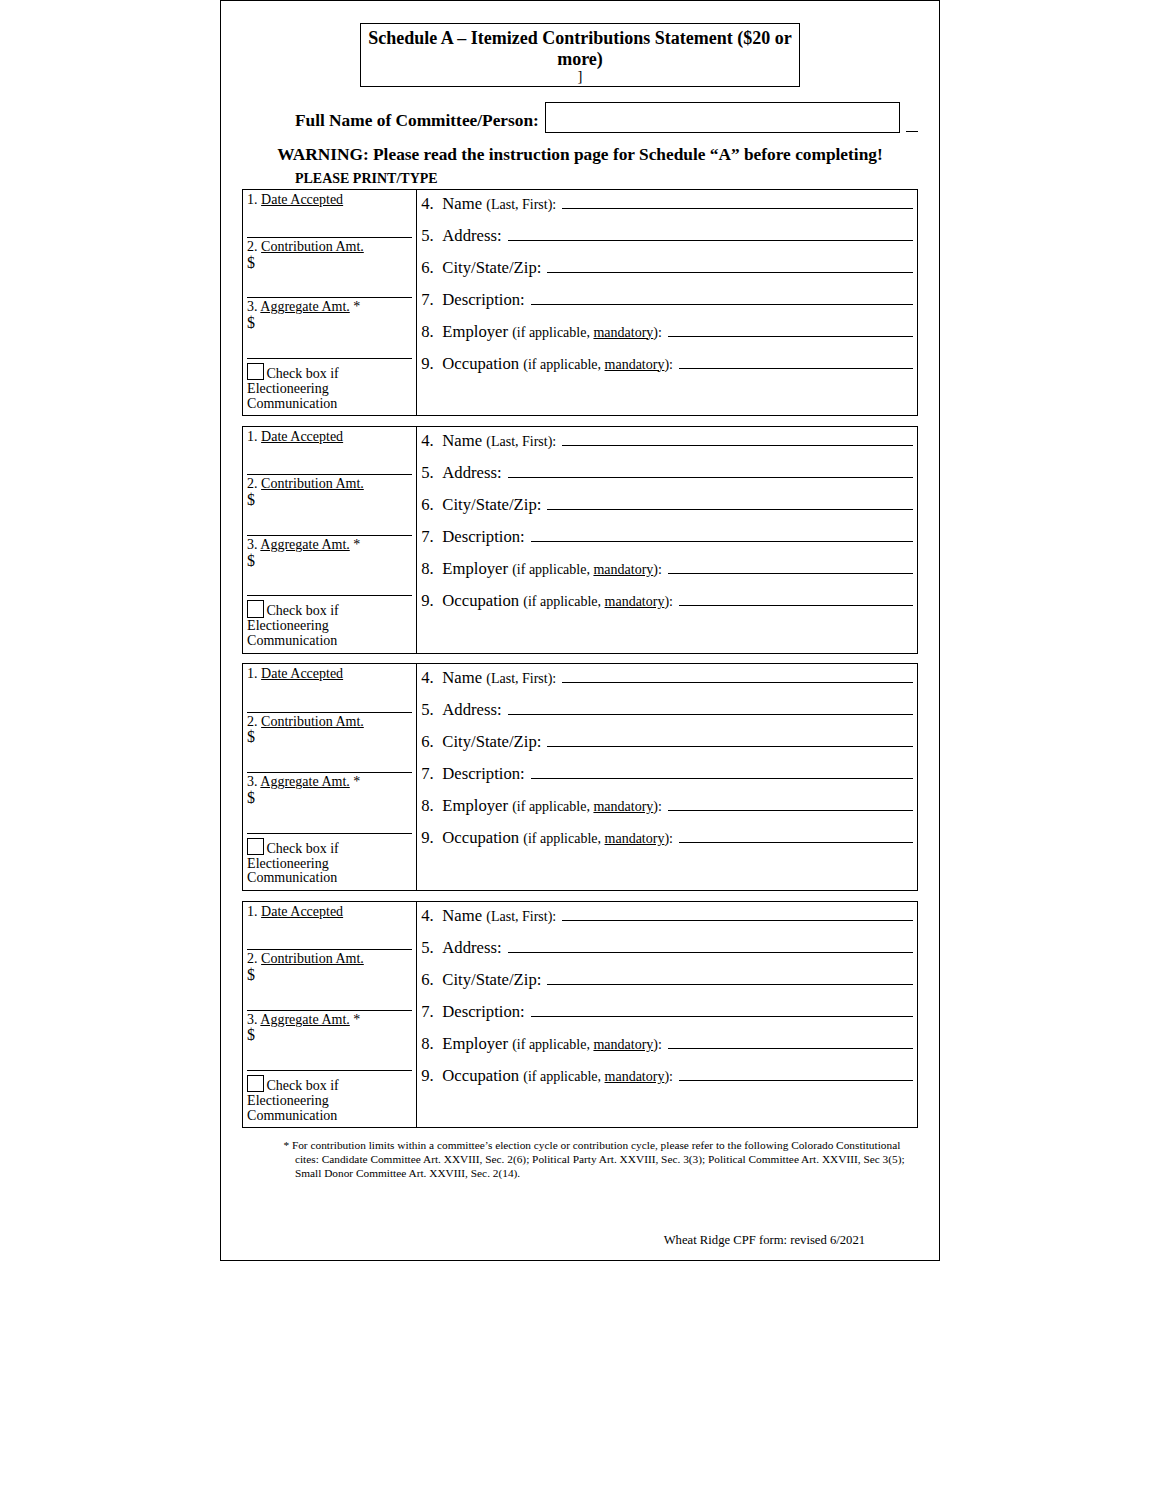Schedule A – Itemized Contributions Statement ($20 or more)
]
Full Name of Committee/Person:
WARNING: Please read the instruction page for Schedule “A” before completing!
PLEASE PRINT/TYPE
| 1. Date Accepted 2. Contribution Amt. $ 3. Aggregate Amt. * $ Check box if Electioneering Communication | 4. Name (Last, First): 5. Address: 6. City/State/Zip: 7. Description: 8. Employer (if applicable, mandatory ): 9. Occupation (if applicable, mandatory ): |
| 1. Date Accepted 2. Contribution Amt. $ 3. Aggregate Amt. * $ Check box if Electioneering Communication | 4. Name (Last, First): 5. Address: 6. City/State/Zip: 7. Description: 8. Employer (if applicable, mandatory ): 9. Occupation (if applicable, mandatory ): |
| 1. Date Accepted 2. Contribution Amt. $ 3. Aggregate Amt. * $ Check box if Electioneering Communication | 4. Name (Last, First): 5. Address: 6. City/State/Zip: 7. Description: 8. Employer (if applicable, mandatory ): 9. Occupation (if applicable, mandatory ): |
| 1. Date Accepted 2. Contribution Amt. $ 3. Aggregate Amt. * $ Check box if Electioneering Communication | 4. Name (Last, First): 5. Address: 6. City/State/Zip: 7. Description: 8. Employer (if applicable, mandatory ): 9. Occupation (if applicable, mandatory ): |
* For contribution limits within a committee’s election cycle or contribution cycle, please refer to the following Colorado Constitutional cites: Candidate Committee Art. XXVIII, Sec. 2(6); Political Party Art. XXVIII, Sec. 3(3); Political Committee Art. XXVIII, Sec 3(5); Small Donor Committee Art. XXVIII, Sec. 2(14).
Wheat Ridge CPF form: revised 6/2021